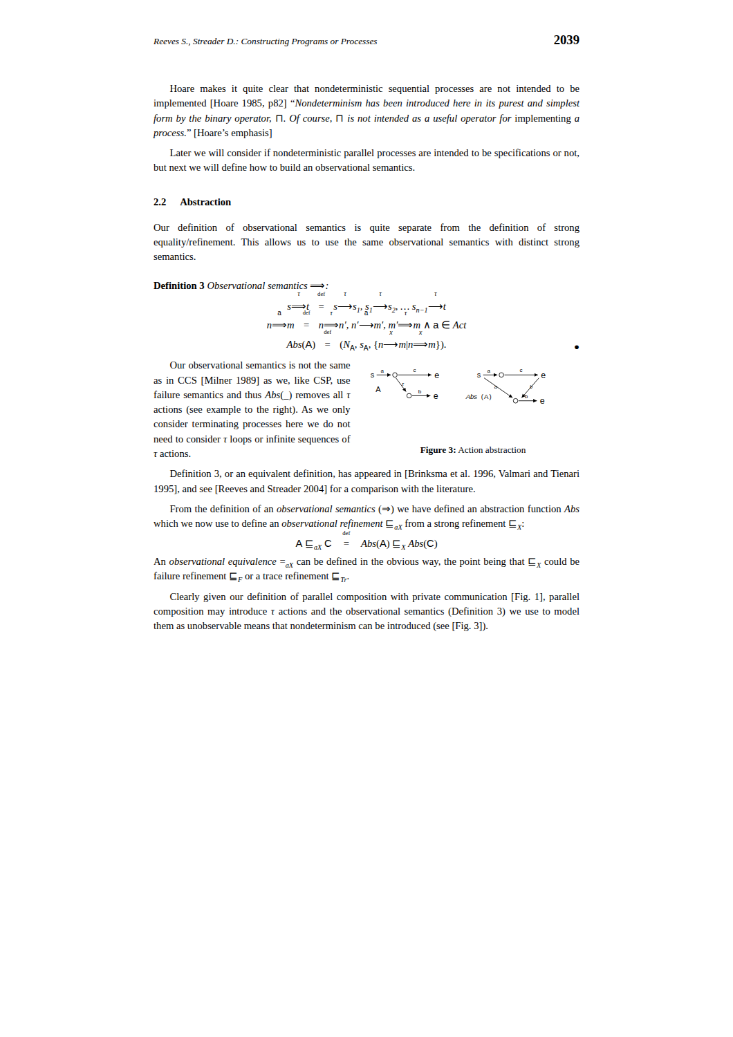Reeves S., Streader D.: Constructing Programs or Processes
2039
Hoare makes it quite clear that nondeterministic sequential processes are not intended to be implemented [Hoare 1985, p82] “Nondeterminism has been introduced here in its purest and simplest form by the binary operator, ⊓. Of course, ⊓ is not intended as a useful operator for implementing a process.” [Hoare’s emphasis]
Later we will consider if nondeterministic parallel processes are intended to be specifications or not, but next we will define how to build an observational semantics.
2.2 Abstraction
Our definition of observational semantics is quite separate from the definition of strong equality/refinement. This allows us to use the same observational semantics with distinct strong semantics.
Definition 3 Observational semantics ⟹:
sτ⟹t def= sτ⟶s1, s1 τ⟶s2, … sn−1 τ⟶t
na⟹m def= nτ⟹n′, n′a⟶m′, m′τ⟹m ∧ a ∈ Act
Abs(A) def= (NA, sA, {nx⟶m|nx⟹m}).
●
s a c e A τ b e s a c e Abs ( A ) a b b e
Figure 3: Action abstraction
Our observational semantics is not the same as in CCS [Milner 1989] as we, like CSP, use failure semantics and thus Abs(_) removes all τ actions (see example to the right). As we only consider terminating processes here we do not need to consider τ loops or infinite sequences of τ actions.
Definition 3, or an equivalent definition, has appeared in [Brinksma et al. 1996, Valmari and Tienari 1995], and see [Reeves and Streader 2004] for a comparison with the literature.
From the definition of an observational semantics (⇒) we have defined an abstraction function Abs which we now use to define an observational refinement ⊑aX from a strong refinement ⊑X:
A ⊑aX C def= Abs(A) ⊑X Abs(C)
An observational equivalence =aX can be defined in the obvious way, the point being that ⊑X could be failure refinement ⊑F or a trace refinement ⊑Tr.
Clearly given our definition of parallel composition with private communication [Fig. 1], parallel composition may introduce τ actions and the observational semantics (Definition 3) we use to model them as unobservable means that nondeterminism can be introduced (see [Fig. 3]).